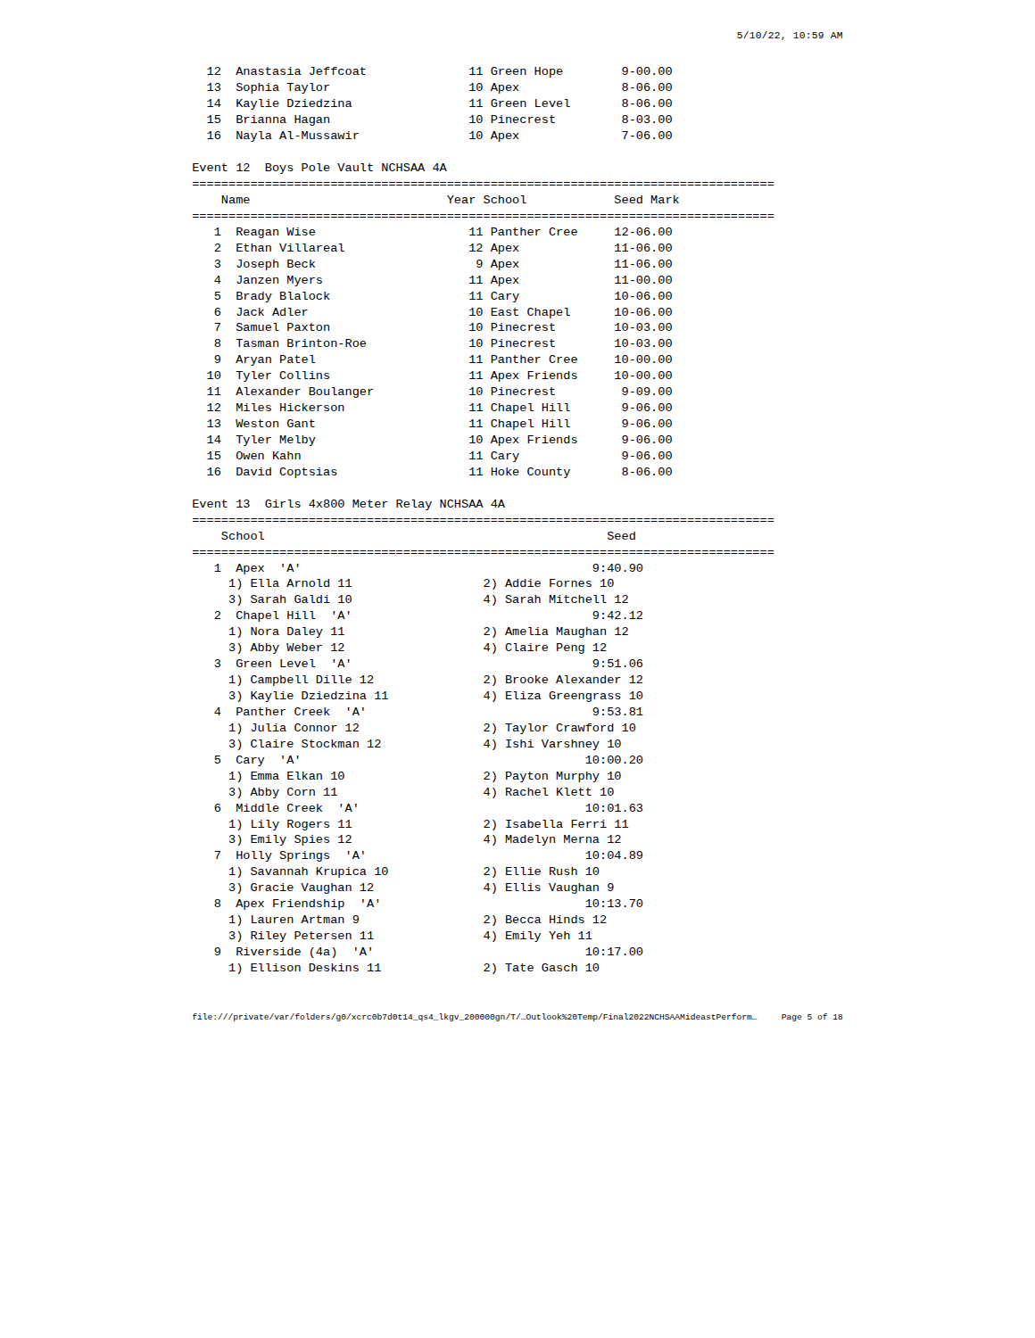5/10/22, 10:59 AM
  12  Anastasia Jeffcoat              11 Green Hope        9-00.00
  13  Sophia Taylor                   10 Apex              8-06.00
  14  Kaylie Dziedzina                11 Green Level       8-06.00
  15  Brianna Hagan                   10 Pinecrest         8-03.00
  16  Nayla Al-Mussawir               10 Apex              7-06.00

Event 12  Boys Pole Vault NCHSAA 4A
================================================================================
    Name                           Year School            Seed Mark
================================================================================
   1  Reagan Wise                     11 Panther Cree     12-06.00
   2  Ethan Villareal                 12 Apex             11-06.00
   3  Joseph Beck                      9 Apex             11-06.00
   4  Janzen Myers                    11 Apex             11-00.00
   5  Brady Blalock                   11 Cary             10-06.00
   6  Jack Adler                      10 East Chapel      10-06.00
   7  Samuel Paxton                   10 Pinecrest        10-03.00
   8  Tasman Brinton-Roe              10 Pinecrest        10-03.00
   9  Aryan Patel                     11 Panther Cree     10-00.00
  10  Tyler Collins                   11 Apex Friends     10-00.00
  11  Alexander Boulanger             10 Pinecrest         9-09.00
  12  Miles Hickerson                 11 Chapel Hill       9-06.00
  13  Weston Gant                     11 Chapel Hill       9-06.00
  14  Tyler Melby                     10 Apex Friends      9-06.00
  15  Owen Kahn                       11 Cary              9-06.00
  16  David Coptsias                  11 Hoke County       8-06.00

Event 13  Girls 4x800 Meter Relay NCHSAA 4A
================================================================================
    School                                               Seed
================================================================================
   1  Apex  'A'                                        9:40.90
     1) Ella Arnold 11                  2) Addie Fornes 10
     3) Sarah Galdi 10                  4) Sarah Mitchell 12
   2  Chapel Hill  'A'                                 9:42.12
     1) Nora Daley 11                   2) Amelia Maughan 12
     3) Abby Weber 12                   4) Claire Peng 12
   3  Green Level  'A'                                 9:51.06
     1) Campbell Dille 12               2) Brooke Alexander 12
     3) Kaylie Dziedzina 11             4) Eliza Greengrass 10
   4  Panther Creek  'A'                               9:53.81
     1) Julia Connor 12                 2) Taylor Crawford 10
     3) Claire Stockman 12              4) Ishi Varshney 10
   5  Cary  'A'                                       10:00.20
     1) Emma Elkan 10                   2) Payton Murphy 10
     3) Abby Corn 11                    4) Rachel Klett 10
   6  Middle Creek  'A'                               10:01.63
     1) Lily Rogers 11                  2) Isabella Ferri 11
     3) Emily Spies 12                  4) Madelyn Merna 12
   7  Holly Springs  'A'                              10:04.89
     1) Savannah Krupica 10             2) Ellie Rush 10
     3) Gracie Vaughan 12               4) Ellis Vaughan 9
   8  Apex Friendship  'A'                            10:13.70
     1) Lauren Artman 9                 2) Becca Hinds 12
     3) Riley Petersen 11               4) Emily Yeh 11
   9  Riverside (4a)  'A'                             10:17.00
     1) Ellison Deskins 11              2) Tate Gasch 10
file:///private/var/folders/g0/xcrc0b7d0t14_qs4_lkgv_200000gn/T/…Outlook%20Temp/Final2022NCHSAAMideastPerformanceList%5B23%5D.htm Page 5 of 18